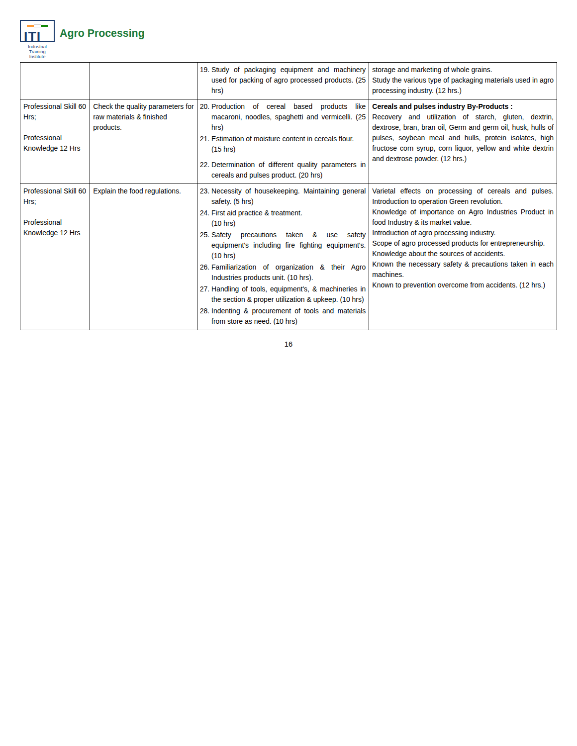ITI
Industrial Training Institute
Agro Processing
| | | Study of packaging equipment and machinery used for packing of agro processed products. (25 hrs) | storage and marketing of whole grains. Study the various type of packaging materials used in agro processing industry. (12 hrs.) |
| Professional Skill 60 Hrs; Professional Knowledge 12 Hrs | Check the quality parameters for raw materials & finished products. | Production of cereal based products like macaroni, noodles, spaghetti and vermicelli. (25 hrs) Estimation of moisture content in cereals flour. (15 hrs) Determination of different quality parameters in cereals and pulses product. (20 hrs) | Cereals and pulses industry By-Products : Recovery and utilization of starch, gluten, dextrin, dextrose, bran, bran oil, Germ and germ oil, husk, hulls of pulses, soybean meal and hulls, protein isolates, high fructose corn syrup, corn liquor, yellow and white dextrin and dextrose powder. (12 hrs.) |
| Professional Skill 60 Hrs; Professional Knowledge 12 Hrs | Explain the food regulations. | Necessity of housekeeping. Maintaining general safety. (5 hrs) First aid practice & treatment. (10 hrs) Safety precautions taken & use safety equipment's including fire fighting equipment's. (10 hrs) Familiarization of organization & their Agro Industries products unit. (10 hrs). Handling of tools, equipment's, & machineries in the section & proper utilization & upkeep. (10 hrs) Indenting & procurement of tools and materials from store as need. (10 hrs) | Varietal effects on processing of cereals and pulses. Introduction to operation Green revolution. Knowledge of importance on Agro Industries Product in food Industry & its market value. Introduction of agro processing industry. Scope of agro processed products for entrepreneurship. Knowledge about the sources of accidents. Known the necessary safety & precautions taken in each machines. Known to prevention overcome from accidents. (12 hrs.) |
16